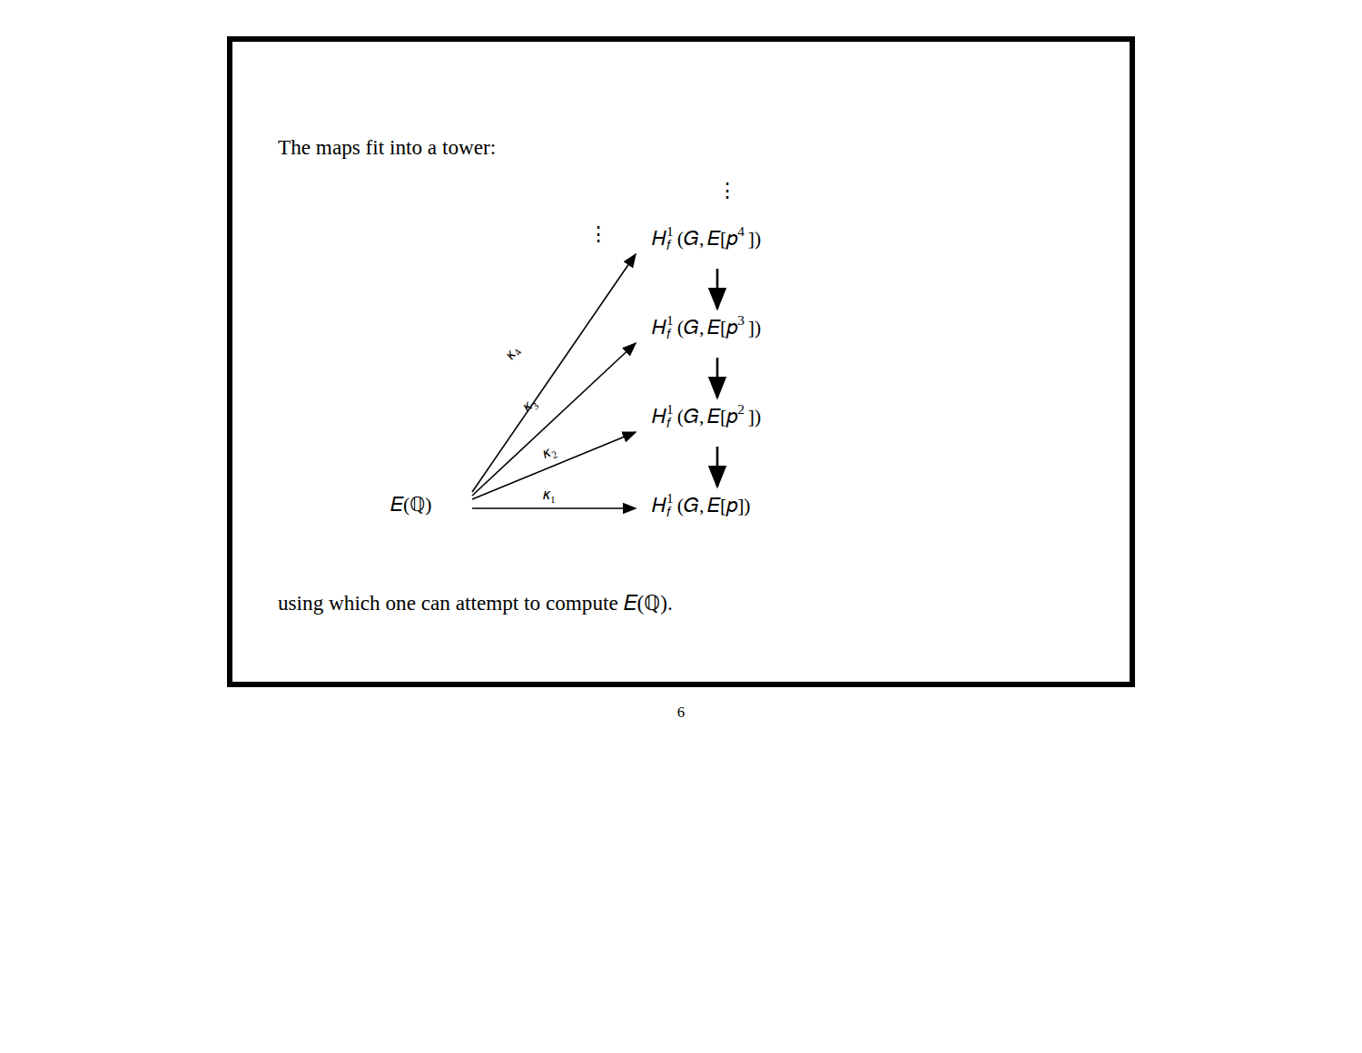The maps fit into a tower:
⋮
⋮
Hf1 (G, E[p4] )
Hf1 (G, E[p3] )
Hf1 (G, E[p2] )
Hf1 (G, E[p] )
E(ℚ)
κ1
κ2
κ3
κ4
using which one can attempt to compute E(ℚ) .
6